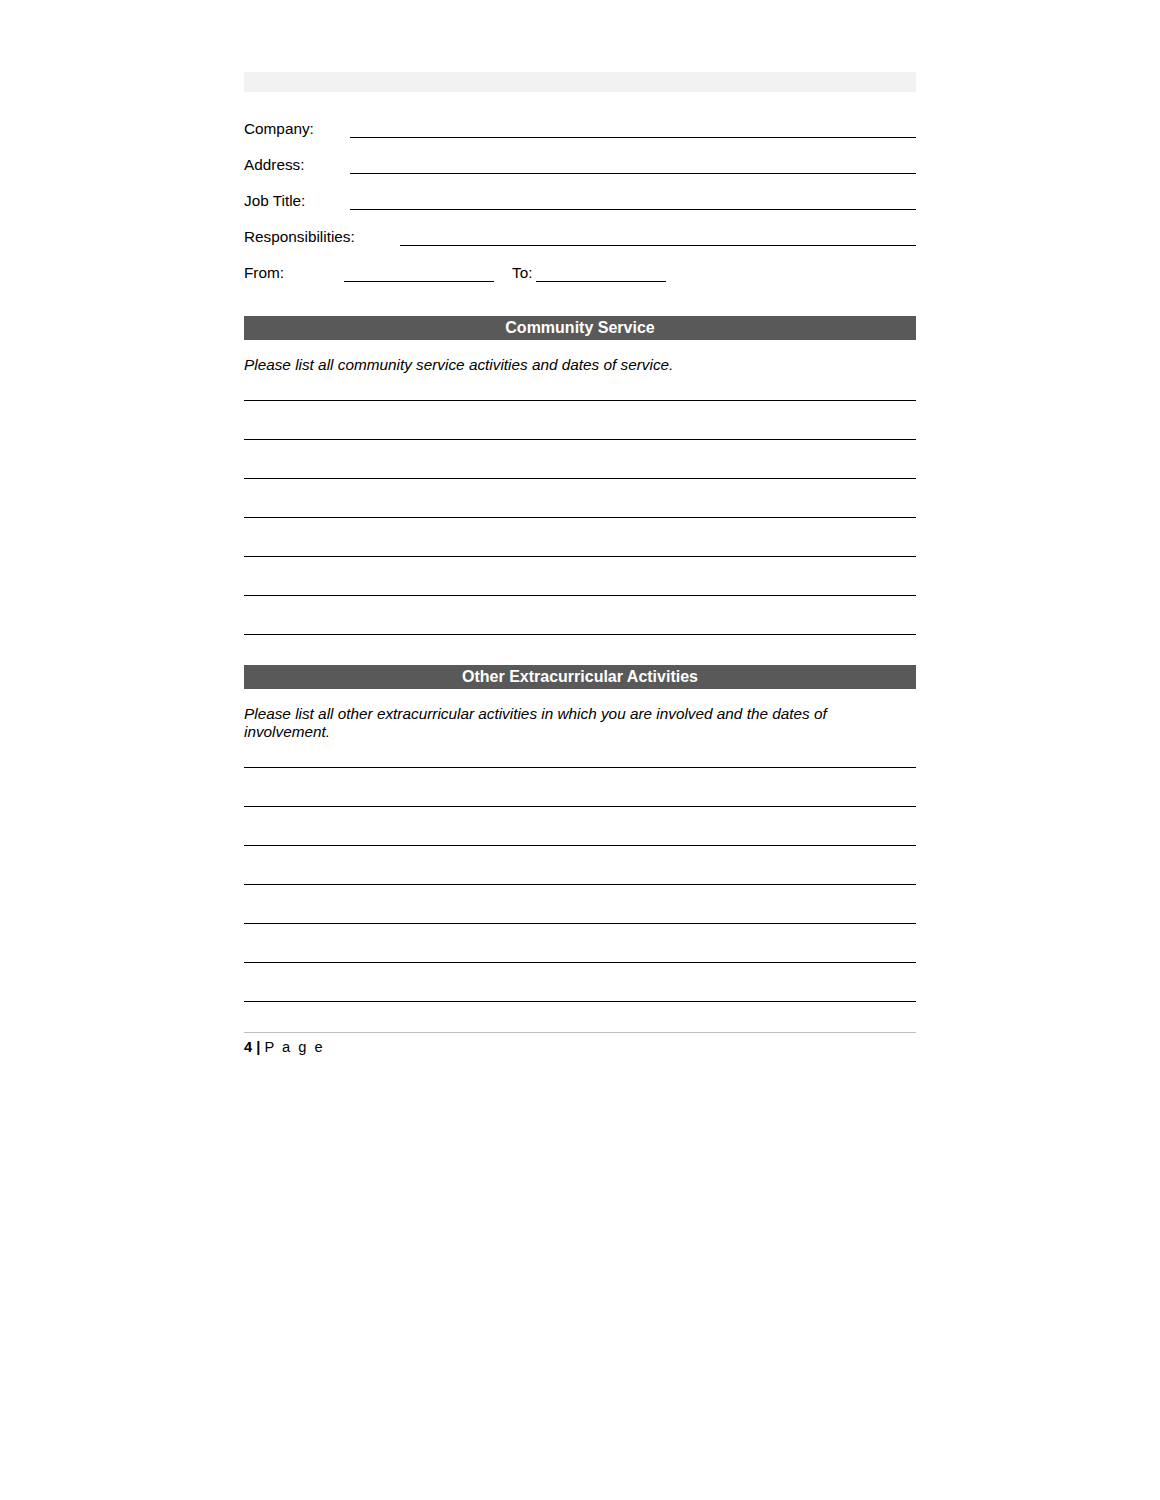Company:
Address:
Job Title:
Responsibilities:
From:
To:
Community Service
Please list all community service activities and dates of service.
Other Extracurricular Activities
Please list all other extracurricular activities in which you are involved and the dates of involvement.
4 | P a g e